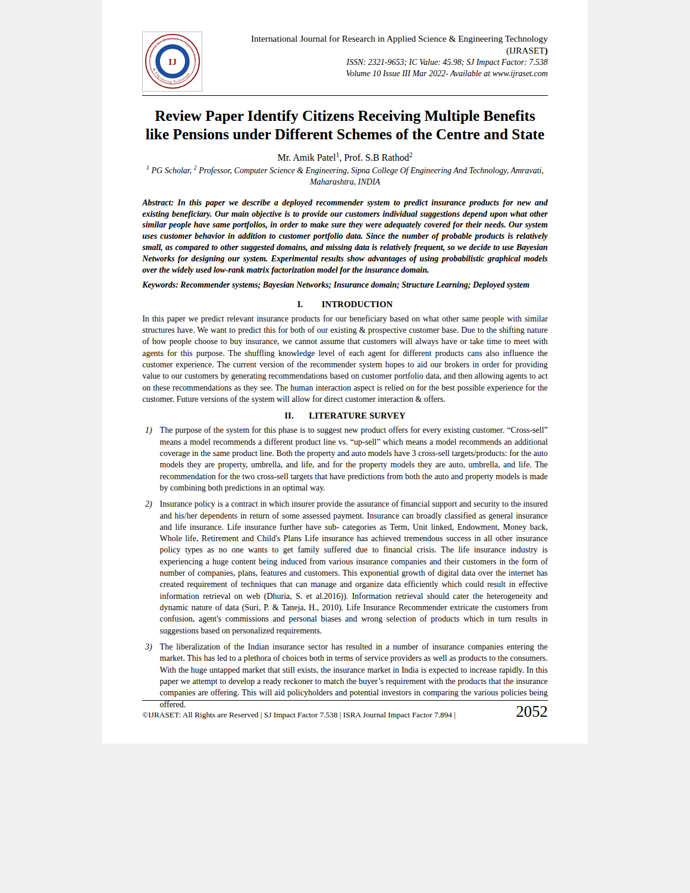IJ Journal for Research in Applied Science & Engineering Technology
International Journal for Research in Applied Science & Engineering Technology (IJRASET)
ISSN: 2321-9653; IC Value: 45.98; SJ Impact Factor: 7.538
Volume 10 Issue III Mar 2022- Available at www.ijraset.com
Review Paper Identify Citizens Receiving Multiple Benefits like Pensions under Different Schemes of the Centre and State
Mr. Amik Patel1, Prof. S.B Rathod2
1 PG Scholar, 2 Professor, Computer Science & Engineering, Sipna College Of Engineering And Technology, Amravati, Maharashtra, INDIA
Abstract: In this paper we describe a deployed recommender system to predict insurance products for new and existing beneficiary. Our main objective is to provide our customers individual suggestions depend upon what other similar people have same portfolios, in order to make sure they were adequately covered for their needs. Our system uses customer behavior in addition to customer portfolio data. Since the number of probable products is relatively small, as compared to other suggested domains, and missing data is relatively frequent, so we decide to use Bayesian Networks for designing our system. Experimental results show advantages of using probabilistic graphical models over the widely used low-rank matrix factorization model for the insurance domain.
Keywords: Recommender systems; Bayesian Networks; Insurance domain; Structure Learning; Deployed system
I. INTRODUCTION
In this paper we predict relevant insurance products for our beneficiary based on what other same people with similar structures have. We want to predict this for both of our existing & prospective customer base. Due to the shifting nature of how people choose to buy insurance, we cannot assume that customers will always have or take time to meet with agents for this purpose. The shuffling knowledge level of each agent for different products cans also influence the customer experience. The current version of the recommender system hopes to aid our brokers in order for providing value to our customers by generating recommendations based on customer portfolio data, and then allowing agents to act on these recommendations as they see. The human interaction aspect is relied on for the best possible experience for the customer. Future versions of the system will allow for direct customer interaction & offers.
II. LITERATURE SURVEY
The purpose of the system for this phase is to suggest new product offers for every existing customer. “Cross-sell” means a model recommends a different product line vs. “up-sell” which means a model recommends an additional coverage in the same product line. Both the property and auto models have 3 cross-sell targets/products: for the auto models they are property, umbrella, and life, and for the property models they are auto, umbrella, and life. The recommendation for the two cross-sell targets that have predictions from both the auto and property models is made by combining both predictions in an optimal way.
Insurance policy is a contract in which insurer provide the assurance of financial support and security to the insured and his/her dependents in return of some assessed payment. Insurance can broadly classified as general insurance and life insurance. Life insurance further have sub- categories as Term, Unit linked, Endowment, Money back, Whole life, Retirement and Child's Plans Life insurance has achieved tremendous success in all other insurance policy types as no one wants to get family suffered due to financial crisis. The life insurance industry is experiencing a huge content being induced from various insurance companies and their customers in the form of number of companies, plans, features and customers. This exponential growth of digital data over the internet has created requirement of techniques that can manage and organize data efficiently which could result in effective information retrieval on web (Dhuria, S. et al.2016)). Information retrieval should cater the heterogeneity and dynamic nature of data (Suri, P. & Taneja, H., 2010). Life Insurance Recommender extricate the customers from confusion, agent's commissions and personal biases and wrong selection of products which in turn results in suggestions based on personalized requirements.
The liberalization of the Indian insurance sector has resulted in a number of insurance companies entering the market. This has led to a plethora of choices both in terms of service providers as well as products to the consumers. With the huge untapped market that still exists, the insurance market in India is expected to increase rapidly. In this paper we attempt to develop a ready reckoner to match the buyer’s requirement with the products that the insurance companies are offering. This will aid policyholders and potential investors in comparing the various policies being offered.
©IJRASET: All Rights are Reserved | SJ Impact Factor 7.538 | ISRA Journal Impact Factor 7.894 |
2052